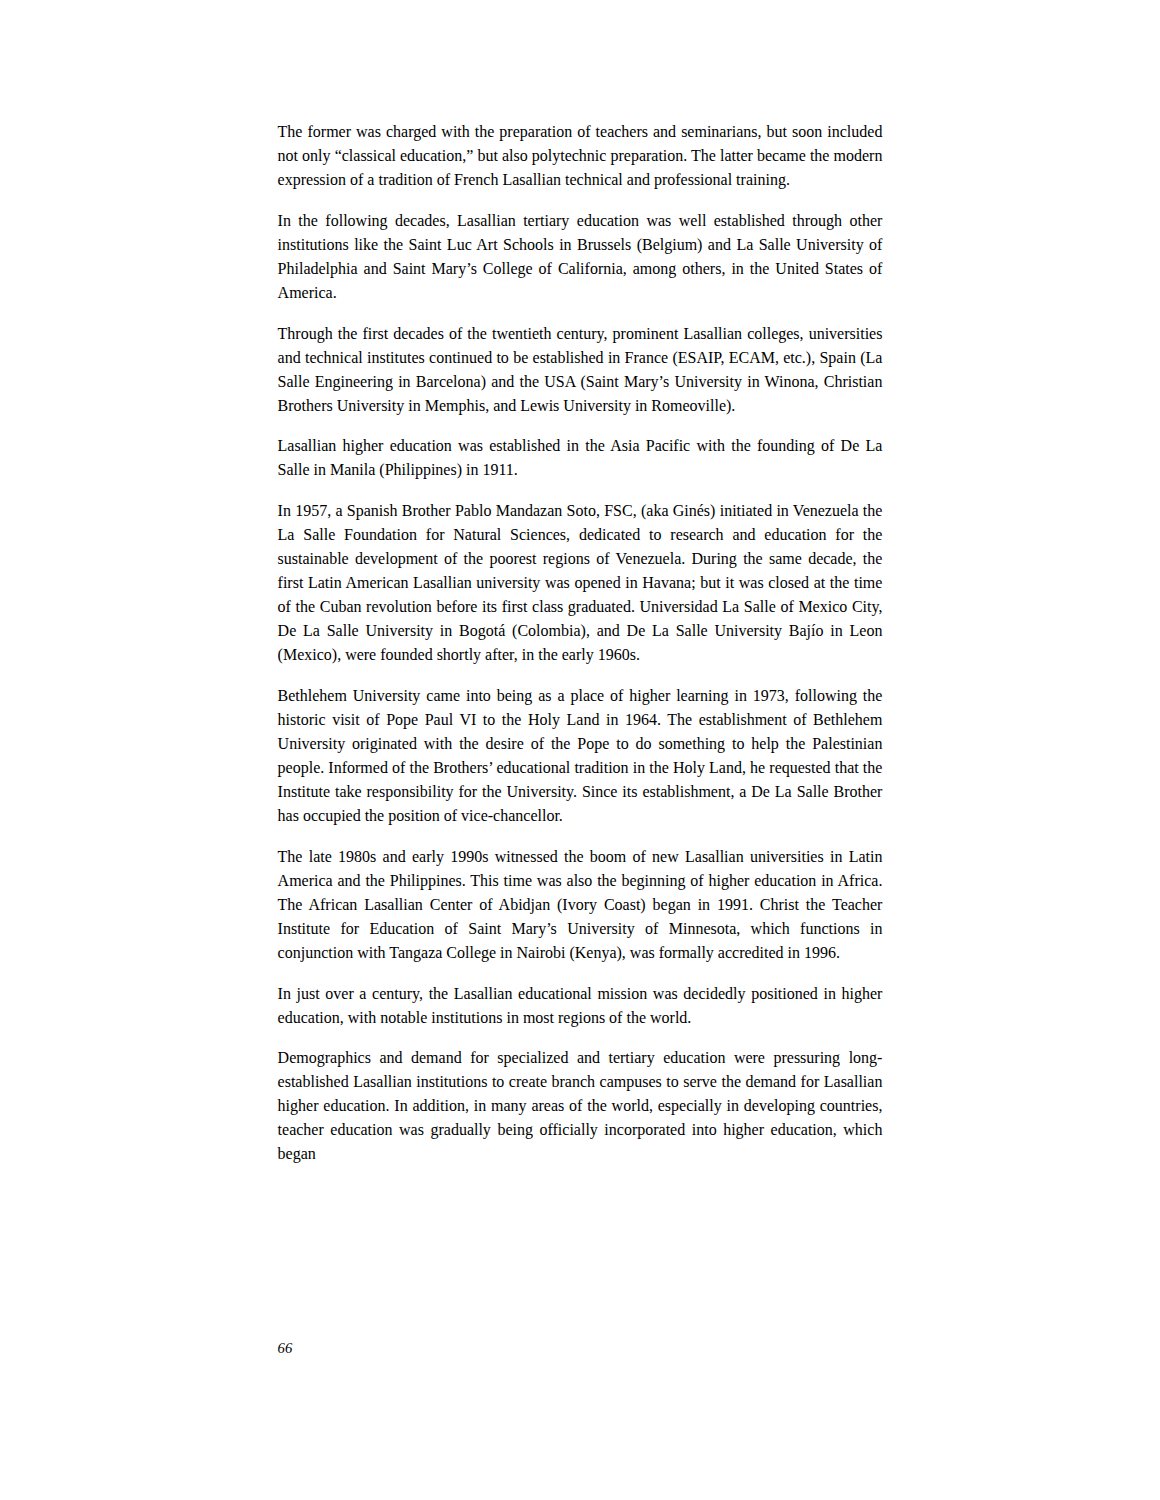The former was charged with the preparation of teachers and seminarians, but soon included not only “classical education,” but also polytechnic preparation. The latter became the modern expression of a tradition of French Lasallian technical and professional training.
In the following decades, Lasallian tertiary education was well established through other institutions like the Saint Luc Art Schools in Brussels (Belgium) and La Salle University of Philadelphia and Saint Mary’s College of California, among others, in the United States of America.
Through the first decades of the twentieth century, prominent Lasallian colleges, universities and technical institutes continued to be established in France (ESAIP, ECAM, etc.), Spain (La Salle Engineering in Barcelona) and the USA (Saint Mary’s University in Winona, Christian Brothers University in Memphis, and Lewis University in Romeoville).
Lasallian higher education was established in the Asia Pacific with the founding of De La Salle in Manila (Philippines) in 1911.
In 1957, a Spanish Brother Pablo Mandazan Soto, FSC, (aka Ginés) initiated in Venezuela the La Salle Foundation for Natural Sciences, dedicated to research and education for the sustainable development of the poorest regions of Venezuela. During the same decade, the first Latin American Lasallian university was opened in Havana; but it was closed at the time of the Cuban revolution before its first class graduated. Universidad La Salle of Mexico City, De La Salle University in Bogotá (Colombia), and De La Salle University Bajío in Leon (Mexico), were founded shortly after, in the early 1960s.
Bethlehem University came into being as a place of higher learning in 1973, following the historic visit of Pope Paul VI to the Holy Land in 1964. The establishment of Bethlehem University originated with the desire of the Pope to do something to help the Palestinian people. Informed of the Brothers’ educational tradition in the Holy Land, he requested that the Institute take responsibility for the University. Since its establishment, a De La Salle Brother has occupied the position of vice-chancellor.
The late 1980s and early 1990s witnessed the boom of new Lasallian universities in Latin America and the Philippines. This time was also the beginning of higher education in Africa. The African Lasallian Center of Abidjan (Ivory Coast) began in 1991. Christ the Teacher Institute for Education of Saint Mary’s University of Minnesota, which functions in conjunction with Tangaza College in Nairobi (Kenya), was formally accredited in 1996.
In just over a century, the Lasallian educational mission was decidedly positioned in higher education, with notable institutions in most regions of the world.
Demographics and demand for specialized and tertiary education were pressuring long-established Lasallian institutions to create branch campuses to serve the demand for Lasallian higher education. In addition, in many areas of the world, especially in developing countries, teacher education was gradually being officially incorporated into higher education, which began
66